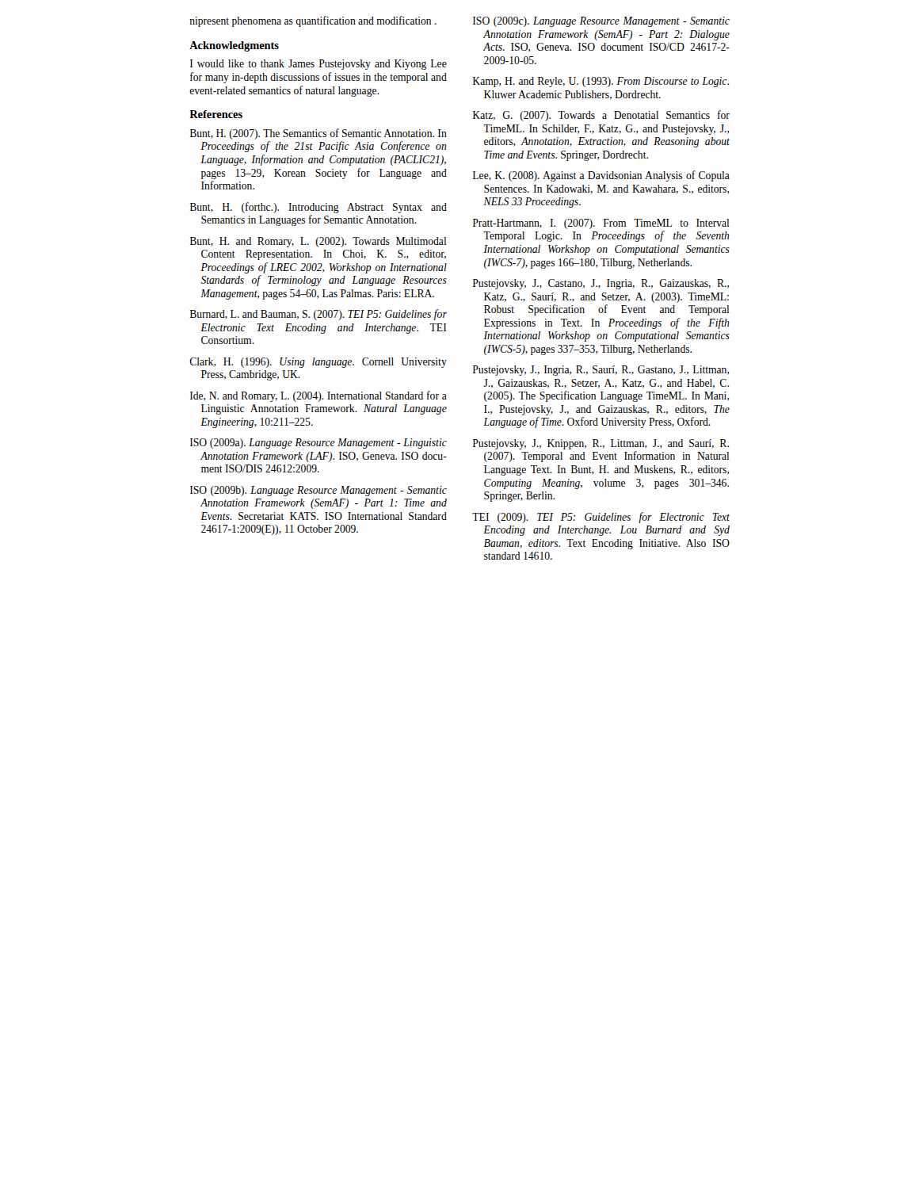nipresent phenomena as quantification and modification .
Acknowledgments
I would like to thank James Pustejovsky and Kiyong Lee for many in-depth discussions of issues in the temporal and event-related semantics of natural language.
References
Bunt, H. (2007). The Semantics of Semantic Annotation. In Proceedings of the 21st Pacific Asia Conference on Language, Information and Computation (PACLIC21), pages 13–29, Korean Society for Language and Information.
Bunt, H. (forthc.). Introducing Abstract Syntax and Semantics in Languages for Semantic Annotation.
Bunt, H. and Romary, L. (2002). Towards Multimodal Content Representation. In Choi, K. S., editor, Proceedings of LREC 2002, Workshop on International Standards of Terminology and Language Resources Management, pages 54–60, Las Palmas. Paris: ELRA.
Burnard, L. and Bauman, S. (2007). TEI P5: Guidelines for Electronic Text Encoding and Interchange. TEI Consortium.
Clark, H. (1996). Using language. Cornell University Press, Cambridge, UK.
Ide, N. and Romary, L. (2004). International Standard for a Linguistic Annotation Framework. Natural Language Engineering, 10:211–225.
ISO (2009a). Language Resource Management - Linguistic Annotation Framework (LAF). ISO, Geneva. ISO document ISO/DIS 24612:2009.
ISO (2009b). Language Resource Management - Semantic Annotation Framework (SemAF) - Part 1: Time and Events. Secretariat KATS. ISO International Standard 24617-1:2009(E)), 11 October 2009.
ISO (2009c). Language Resource Management - Semantic Annotation Framework (SemAF) - Part 2: Dialogue Acts. ISO, Geneva. ISO document ISO/CD 24617-2-2009-10-05.
Kamp, H. and Reyle, U. (1993). From Discourse to Logic. Kluwer Academic Publishers, Dordrecht.
Katz, G. (2007). Towards a Denotatial Semantics for TimeML. In Schilder, F., Katz, G., and Pustejovsky, J., editors, Annotation, Extraction, and Reasoning about Time and Events. Springer, Dordrecht.
Lee, K. (2008). Against a Davidsonian Analysis of Copula Sentences. In Kadowaki, M. and Kawahara, S., editors, NELS 33 Proceedings.
Pratt-Hartmann, I. (2007). From TimeML to Interval Temporal Logic. In Proceedings of the Seventh International Workshop on Computational Semantics (IWCS-7), pages 166–180, Tilburg, Netherlands.
Pustejovsky, J., Castano, J., Ingria, R., Gaizauskas, R., Katz, G., Saurí, R., and Setzer, A. (2003). TimeML: Robust Specification of Event and Temporal Expressions in Text. In Proceedings of the Fifth International Workshop on Computational Semantics (IWCS-5), pages 337–353, Tilburg, Netherlands.
Pustejovsky, J., Ingria, R., Saurí, R., Gastano, J., Littman, J., Gaizauskas, R., Setzer, A., Katz, G., and Habel, C. (2005). The Specification Language TimeML. In Mani, I., Pustejovsky, J., and Gaizauskas, R., editors, The Language of Time. Oxford University Press, Oxford.
Pustejovsky, J., Knippen, R., Littman, J., and Saurí, R. (2007). Temporal and Event Information in Natural Language Text. In Bunt, H. and Muskens, R., editors, Computing Meaning, volume 3, pages 301–346. Springer, Berlin.
TEI (2009). TEI P5: Guidelines for Electronic Text Encoding and Interchange. Lou Burnard and Syd Bauman, editors. Text Encoding Initiative. Also ISO standard 14610.